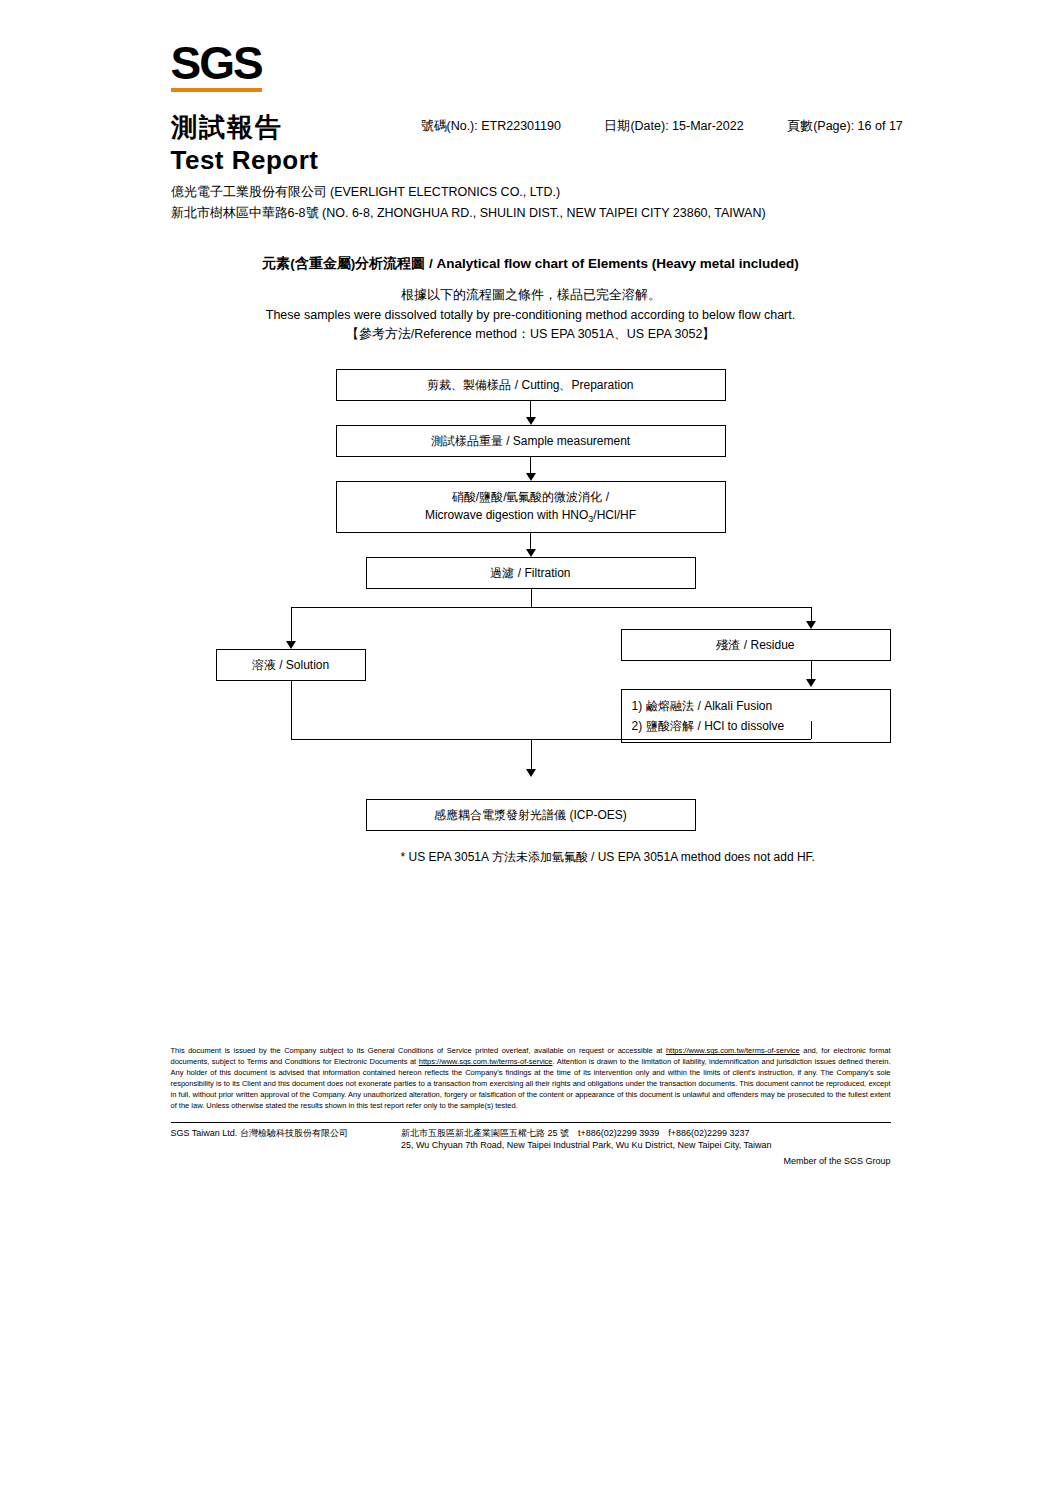SGS
測試報告
Test Report
號碼(No.): ETR22301190 日期(Date): 15-Mar-2022 頁數(Page): 16 of 17
億光電子工業股份有限公司 (EVERLIGHT ELECTRONICS CO., LTD.)
新北市樹林區中華路6-8號 (NO. 6-8, ZHONGHUA RD., SHULIN DIST., NEW TAIPEI CITY 23860, TAIWAN)
元素(含重金屬)分析流程圖 / Analytical flow chart of Elements (Heavy metal included)
根據以下的流程圖之條件，樣品已完全溶解。
These samples were dissolved totally by pre-conditioning method according to below flow chart.
【參考方法/Reference method：US EPA 3051A、US EPA 3052】
剪裁、製備樣品 / Cutting、Preparation
測試樣品重量 / Sample measurement
硝酸/鹽酸/氫氟酸的微波消化 /
Microwave digestion with HNO3/HCl/HF
過濾 / Filtration
溶液 / Solution
殘渣 / Residue
| 1) | 鹼熔融法 / Alkali Fusion |
| 2) | 鹽酸溶解 / HCl to dissolve |
感應耦合電漿發射光譜儀 (ICP-OES)
* US EPA 3051A 方法未添加氫氟酸 / US EPA 3051A method does not add HF.
This document is issued by the Company subject to its General Conditions of Service printed overleaf, available on request or accessible at https://www.sgs.com.tw/terms-of-service and, for electronic format documents, subject to Terms and Conditions for Electronic Documents at https://www.sgs.com.tw/terms-of-service. Attention is drawn to the limitation of liability, indemnification and jurisdiction issues defined therein. Any holder of this document is advised that information contained hereon reflects the Company's findings at the time of its intervention only and within the limits of client's instruction, if any. The Company's sole responsibility is to its Client and this document does not exonerate parties to a transaction from exercising all their rights and obligations under the transaction documents. This document cannot be reproduced, except in full, without prior written approval of the Company. Any unauthorized alteration, forgery or falsification of the content or appearance of this document is unlawful and offenders may be prosecuted to the fullest extent of the law. Unless otherwise stated the results shown in this test report refer only to the sample(s) tested.
SGS Taiwan Ltd. 台灣檢驗科技股份有限公司
新北市五股區新北產業園區五權七路 25 號　t+886(02)2299 3939　f+886(02)2299 3237
25, Wu Chyuan 7th Road, New Taipei Industrial Park, Wu Ku District, New Taipei City, Taiwan
Member of the SGS Group